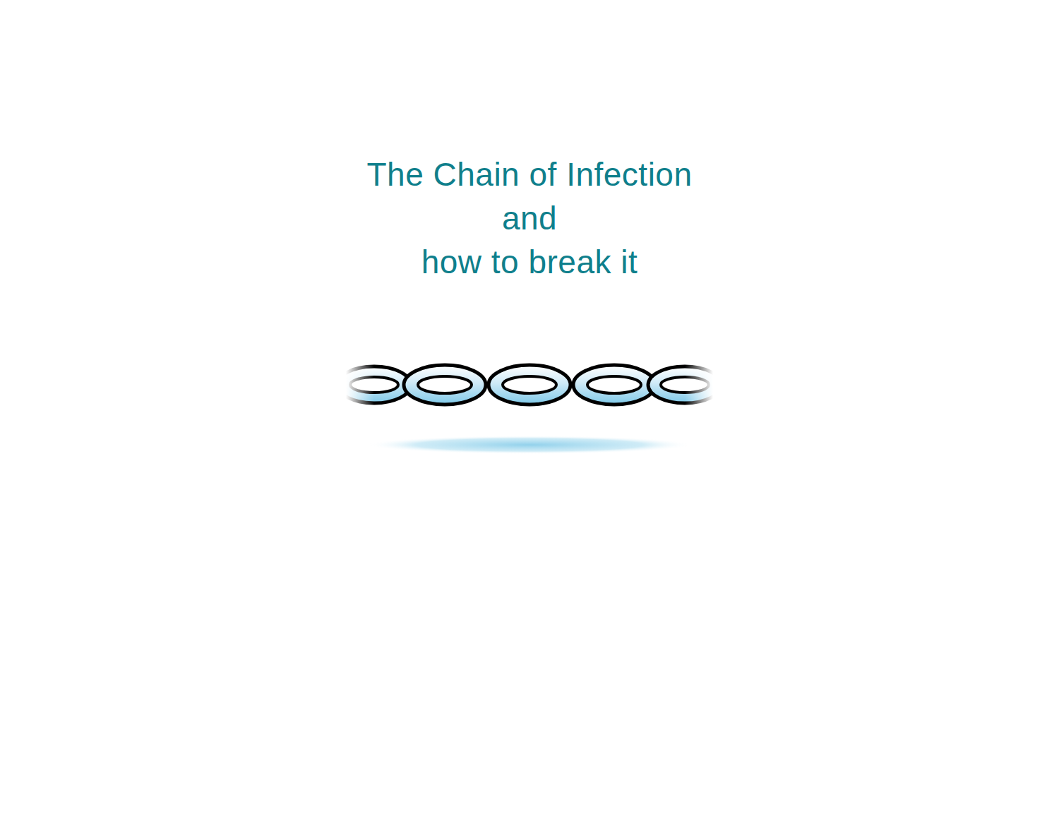The Chain of Infection
and
how to break it